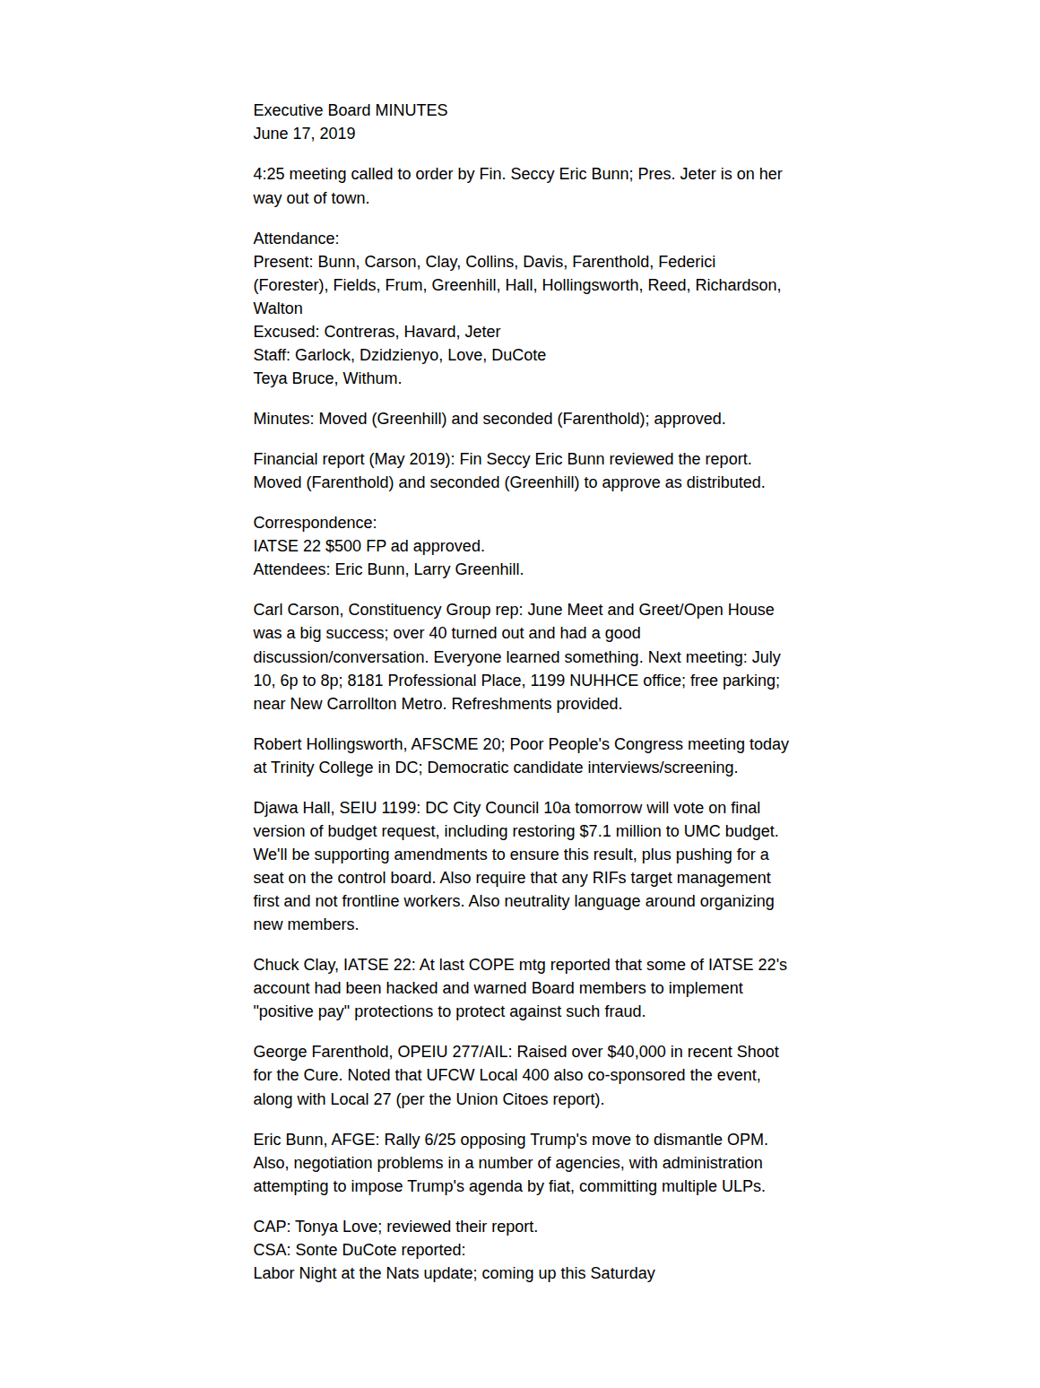Executive Board MINUTES
June 17, 2019
4:25 meeting called to order by Fin. Seccy Eric Bunn; Pres. Jeter is on her way out of town.
Attendance:
Present: Bunn, Carson, Clay, Collins, Davis, Farenthold, Federici (Forester), Fields, Frum, Greenhill, Hall, Hollingsworth, Reed, Richardson, Walton
Excused: Contreras, Havard, Jeter
Staff: Garlock, Dzidzienyo, Love, DuCote
Teya Bruce, Withum.
Minutes: Moved (Greenhill) and seconded (Farenthold); approved.
Financial report (May 2019): Fin Seccy Eric Bunn reviewed the report. Moved (Farenthold) and seconded (Greenhill) to approve as distributed.
Correspondence:
IATSE 22 $500 FP ad approved.
Attendees: Eric Bunn, Larry Greenhill.
Carl Carson, Constituency Group rep: June Meet and Greet/Open House was a big success; over 40 turned out and had a good discussion/conversation. Everyone learned something. Next meeting: July 10, 6p to 8p; 8181 Professional Place, 1199 NUHHCE office; free parking; near New Carrollton Metro. Refreshments provided.
Robert Hollingsworth, AFSCME 20; Poor People's Congress meeting today at Trinity College in DC; Democratic candidate interviews/screening.
Djawa Hall, SEIU 1199: DC City Council 10a tomorrow will vote on final version of budget request, including restoring $7.1 million to UMC budget. We'll be supporting amendments to ensure this result, plus pushing for a seat on the control board. Also require that any RIFs target management first and not frontline workers. Also neutrality language around organizing new members.
Chuck Clay, IATSE 22: At last COPE mtg reported that some of IATSE 22's account had been hacked and warned Board members to implement "positive pay" protections to protect against such fraud.
George Farenthold, OPEIU 277/AIL: Raised over $40,000 in recent Shoot for the Cure. Noted that UFCW Local 400 also co-sponsored the event, along with Local 27 (per the Union Citoes report).
Eric Bunn, AFGE: Rally 6/25 opposing Trump's move to dismantle OPM. Also, negotiation problems in a number of agencies, with administration attempting to impose Trump's agenda by fiat, committing multiple ULPs.
CAP: Tonya Love; reviewed their report.
CSA: Sonte DuCote reported:
Labor Night at the Nats update; coming up this Saturday